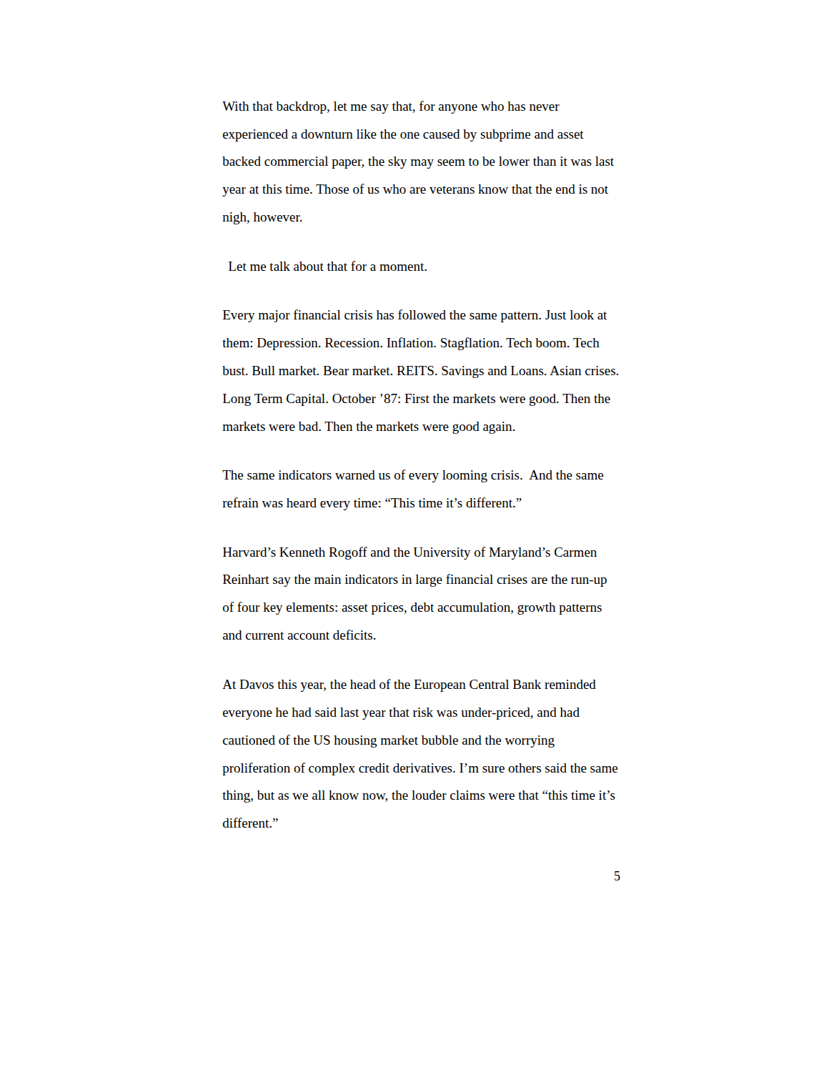With that backdrop, let me say that, for anyone who has never experienced a downturn like the one caused by subprime and asset backed commercial paper, the sky may seem to be lower than it was last year at this time. Those of us who are veterans know that the end is not nigh, however.
Let me talk about that for a moment.
Every major financial crisis has followed the same pattern. Just look at them: Depression. Recession. Inflation. Stagflation. Tech boom. Tech bust. Bull market. Bear market. REITS. Savings and Loans. Asian crises. Long Term Capital. October ’87: First the markets were good. Then the markets were bad. Then the markets were good again.
The same indicators warned us of every looming crisis. And the same refrain was heard every time: “This time it’s different.”
Harvard’s Kenneth Rogoff and the University of Maryland’s Carmen Reinhart say the main indicators in large financial crises are the run-up of four key elements: asset prices, debt accumulation, growth patterns and current account deficits.
At Davos this year, the head of the European Central Bank reminded everyone he had said last year that risk was under-priced, and had cautioned of the US housing market bubble and the worrying proliferation of complex credit derivatives. I’m sure others said the same thing, but as we all know now, the louder claims were that “this time it’s different.”
5